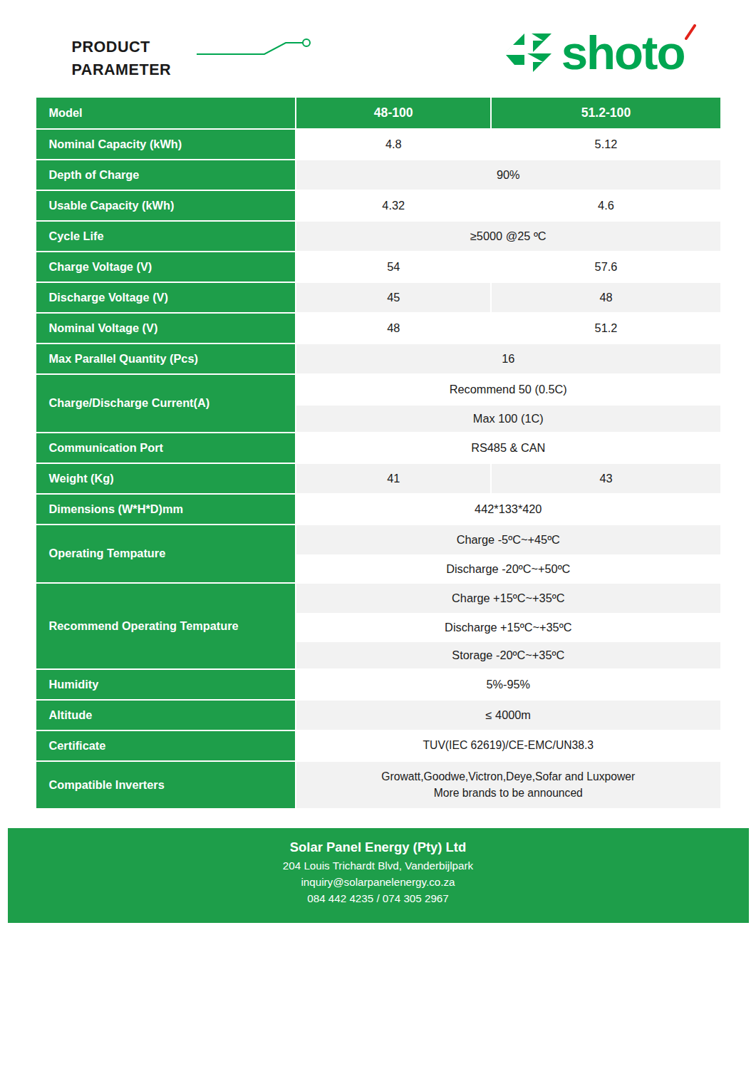PRODUCT
PARAMETER
shoto
| Model | 48-100 | 51.2-100 |
| Nominal Capacity (kWh) | 4.8 | 5.12 |
| Depth of Charge | 90% |
| Usable Capacity (kWh) | 4.32 | 4.6 |
| Cycle Life | ≥5000 @25 ºC |
| Charge Voltage (V) | 54 | 57.6 |
| Discharge Voltage (V) | 45 | 48 |
| Nominal Voltage (V) | 48 | 51.2 |
| Max Parallel Quantity (Pcs) | 16 |
| Charge/Discharge Current(A) | Recommend 50 (0.5C) |
| Max 100 (1C) |
| Communication Port | RS485 & CAN |
| Weight (Kg) | 41 | 43 |
| Dimensions (W*H*D)mm | 442*133*420 |
| Operating Tempature | Charge -5ºC~+45ºC |
| Discharge -20ºC~+50ºC |
| Recommend Operating Tempature | Charge +15ºC~+35ºC |
| Discharge +15ºC~+35ºC |
| Storage -20ºC~+35ºC |
| Humidity | 5%-95% |
| Altitude | ≤ 4000m |
| Certificate | TUV(IEC 62619)/CE-EMC/UN38.3 |
| Compatible Inverters | Growatt,Goodwe,Victron,Deye,Sofar and Luxpower More brands to be announced |
Solar Panel Energy (Pty) Ltd
204 Louis Trichardt Blvd, Vanderbijlpark
inquiry@solarpanelenergy.co.za
084 442 4235 / 074 305 2967